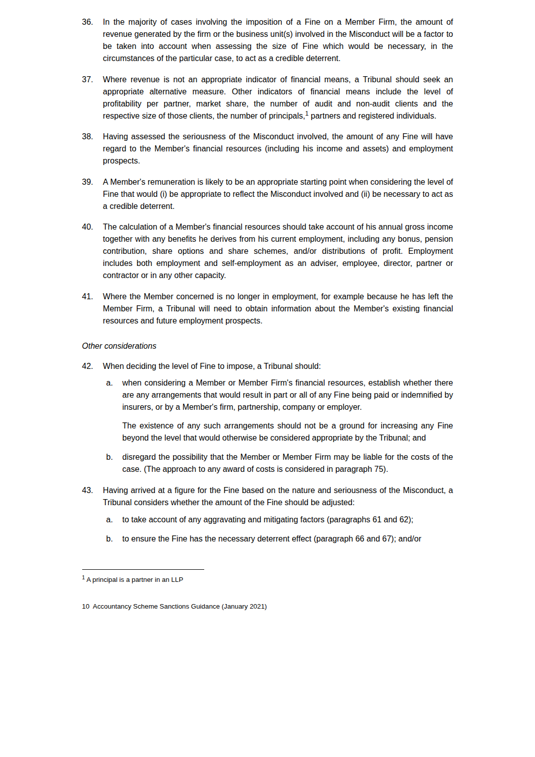36. In the majority of cases involving the imposition of a Fine on a Member Firm, the amount of revenue generated by the firm or the business unit(s) involved in the Misconduct will be a factor to be taken into account when assessing the size of Fine which would be necessary, in the circumstances of the particular case, to act as a credible deterrent.
37. Where revenue is not an appropriate indicator of financial means, a Tribunal should seek an appropriate alternative measure. Other indicators of financial means include the level of profitability per partner, market share, the number of audit and non-audit clients and the respective size of those clients, the number of principals,1 partners and registered individuals.
38. Having assessed the seriousness of the Misconduct involved, the amount of any Fine will have regard to the Member's financial resources (including his income and assets) and employment prospects.
39. A Member's remuneration is likely to be an appropriate starting point when considering the level of Fine that would (i) be appropriate to reflect the Misconduct involved and (ii) be necessary to act as a credible deterrent.
40. The calculation of a Member's financial resources should take account of his annual gross income together with any benefits he derives from his current employment, including any bonus, pension contribution, share options and share schemes, and/or distributions of profit. Employment includes both employment and self-employment as an adviser, employee, director, partner or contractor or in any other capacity.
41. Where the Member concerned is no longer in employment, for example because he has left the Member Firm, a Tribunal will need to obtain information about the Member's existing financial resources and future employment prospects.
Other considerations
42. When deciding the level of Fine to impose, a Tribunal should:
a. when considering a Member or Member Firm's financial resources, establish whether there are any arrangements that would result in part or all of any Fine being paid or indemnified by insurers, or by a Member's firm, partnership, company or employer.
The existence of any such arrangements should not be a ground for increasing any Fine beyond the level that would otherwise be considered appropriate by the Tribunal; and
b. disregard the possibility that the Member or Member Firm may be liable for the costs of the case. (The approach to any award of costs is considered in paragraph 75).
43. Having arrived at a figure for the Fine based on the nature and seriousness of the Misconduct, a Tribunal considers whether the amount of the Fine should be adjusted:
a. to take account of any aggravating and mitigating factors (paragraphs 61 and 62);
b. to ensure the Fine has the necessary deterrent effect (paragraph 66 and 67); and/or
1 A principal is a partner in an LLP
10 Accountancy Scheme Sanctions Guidance (January 2021)